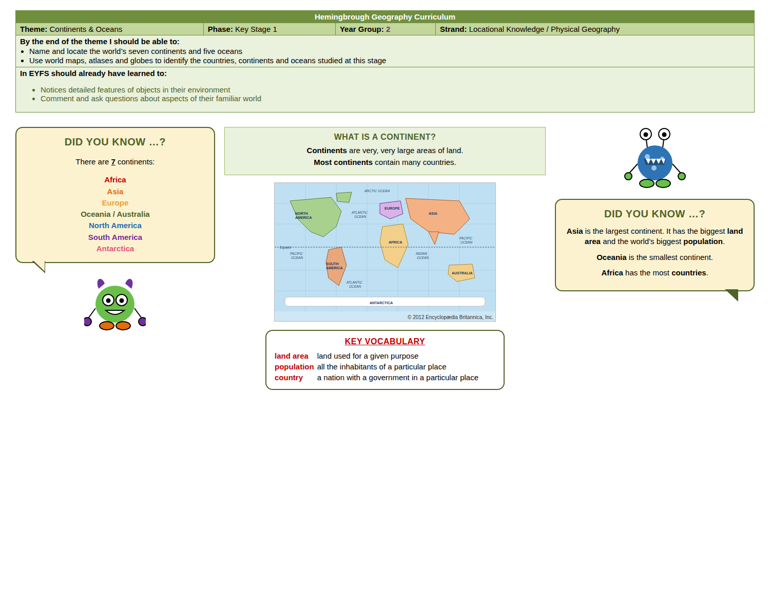| Hemingbrough Geography Curriculum |
| --- |
| Theme: Continents & Oceans | Phase: Key Stage 1 | Year Group: 2 | Strand: Locational Knowledge / Physical Geography |
| By the end of the theme I should be able to: Name and locate the world’s seven continents and five oceans Use world maps, atlases and globes to identify the countries, continents and oceans studied at this stage |
| In EYFS should already have learned to: Notices detailed features of objects in their environment Comment and ask questions about aspects of their familiar world |
DID YOU KNOW …?
There are 7 continents:
Africa
Asia
Europe
Oceania / Australia
North America
South America
Antarctica
WHAT IS A CONTINENT?
Continents are very, very large areas of land.
Most continents contain many countries.
NORTH AMERICA SOUTH AMERICA EUROPE AFRICA ASIA AUSTRALIA ANTARCTICA ARCTIC OCEAN ATLANTIC OCEAN PACIFIC OCEAN PACIFIC OCEAN INDIAN OCEAN ATLANTIC OCEAN Equator
© 2012 Encyclopædia Britannica, Inc.
KEY VOCABULARY
| land area | land used for a given purpose |
| population | all the inhabitants of a particular place |
| country | a nation with a government in a particular place |
DID YOU KNOW …?
Asia is the largest continent. It has the biggest land area and the world's biggest population.
Oceania is the smallest continent.
Africa has the most countries.